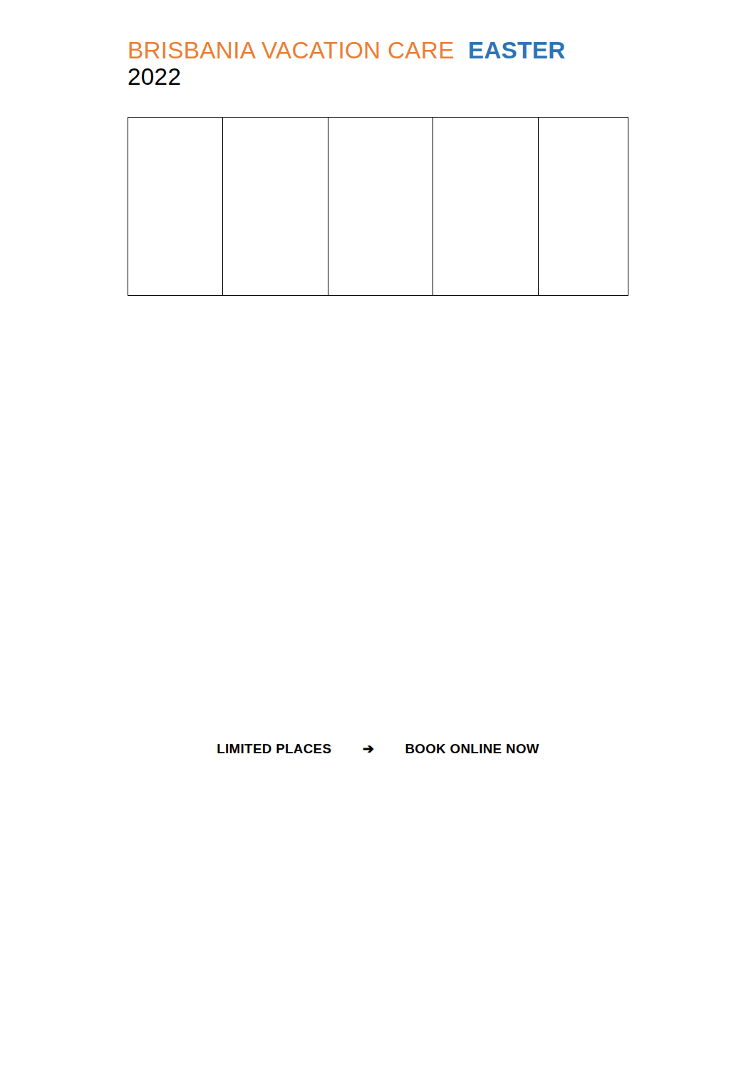BRISBANIA VACATION CARE EASTER 2022
LIMITED PLACES ➔ BOOK ONLINE NOW